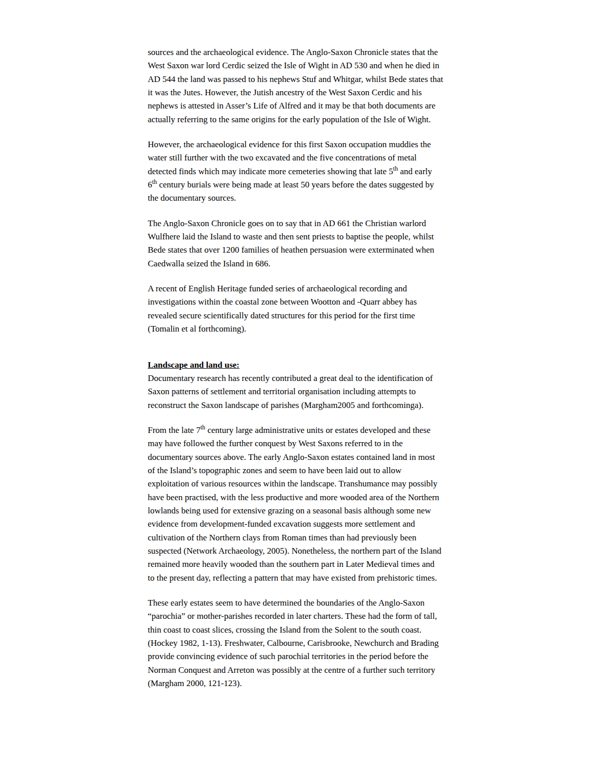sources and the archaeological evidence. The Anglo-Saxon Chronicle states that the West Saxon war lord Cerdic seized the Isle of Wight in AD 530 and when he died in AD 544 the land was passed to his nephews Stuf and Whitgar, whilst Bede states that it was the Jutes. However, the Jutish ancestry of the West Saxon Cerdic and his nephews is attested in Asser’s Life of Alfred and it may be that both documents are actually referring to the same origins for the early population of the Isle of Wight.
However, the archaeological evidence for this first Saxon occupation muddies the water still further with the two excavated and the five concentrations of metal detected finds which may indicate more cemeteries showing that late 5th and early 6th century burials were being made at least 50 years before the dates suggested by the documentary sources.
The Anglo-Saxon Chronicle goes on to say that in AD 661 the Christian warlord Wulfhere laid the Island to waste and then sent priests to baptise the people, whilst Bede states that over 1200 families of heathen persuasion were exterminated when Caedwalla seized the Island in 686.
A recent of English Heritage funded series of archaeological recording and investigations within the coastal zone between Wootton and -Quarr abbey has revealed secure scientifically dated structures for this period for the first time (Tomalin et al forthcoming).
Landscape and land use:
Documentary research has recently contributed a great deal to the identification of Saxon patterns of settlement and territorial organisation including attempts to reconstruct the Saxon landscape of parishes (Margham2005 and forthcominga).
From the late 7th century large administrative units or estates developed and these may have followed the further conquest by West Saxons referred to in the documentary sources above. The early Anglo-Saxon estates contained land in most of the Island’s topographic zones and seem to have been laid out to allow exploitation of various resources within the landscape. Transhumance may possibly have been practised, with the less productive and more wooded area of the Northern lowlands being used for extensive grazing on a seasonal basis although some new evidence from development-funded excavation suggests more settlement and cultivation of the Northern clays from Roman times than had previously been suspected (Network Archaeology, 2005). Nonetheless, the northern part of the Island remained more heavily wooded than the southern part in Later Medieval times and to the present day, reflecting a pattern that may have existed from prehistoric times.
These early estates seem to have determined the boundaries of the Anglo-Saxon “parochia” or mother-parishes recorded in later charters. These had the form of tall, thin coast to coast slices, crossing the Island from the Solent to the south coast. (Hockey 1982, 1-13). Freshwater, Calbourne, Carisbrooke, Newchurch and Brading provide convincing evidence of such parochial territories in the period before the Norman Conquest and Arreton was possibly at the centre of a further such territory (Margham 2000, 121-123).